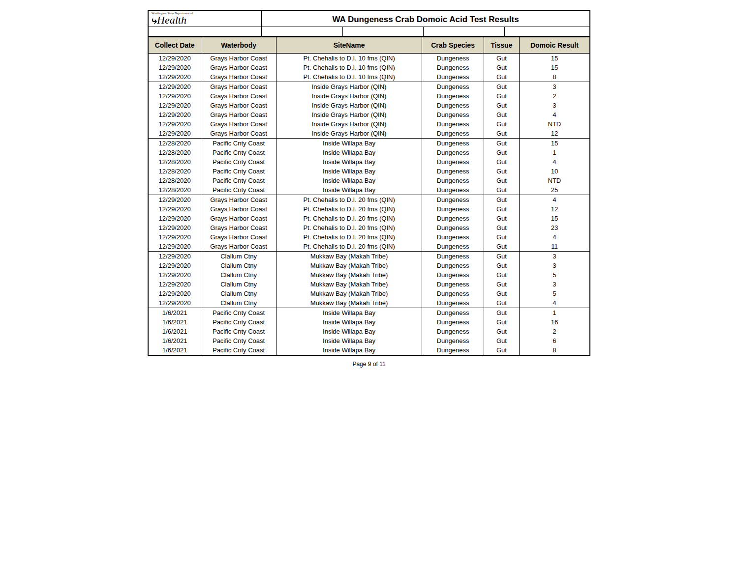| Washington State Department of ⤷ Health | WA Dungeness Crab Domoic Acid Test Results |
| Collect Date | Waterbody | SiteName | Crab Species | Tissue | Domoic Result |
| --- | --- | --- | --- | --- | --- |
| 12/29/2020 | Grays Harbor Coast | Pt. Chehalis to D.I. 10 fms (QIN) | Dungeness | Gut | 15 |
| 12/29/2020 | Grays Harbor Coast | Pt. Chehalis to D.I. 10 fms (QIN) | Dungeness | Gut | 15 |
| 12/29/2020 | Grays Harbor Coast | Pt. Chehalis to D.I. 10 fms (QIN) | Dungeness | Gut | 8 |
| 12/29/2020 | Grays Harbor Coast | Inside Grays Harbor (QIN) | Dungeness | Gut | 3 |
| 12/29/2020 | Grays Harbor Coast | Inside Grays Harbor (QIN) | Dungeness | Gut | 2 |
| 12/29/2020 | Grays Harbor Coast | Inside Grays Harbor (QIN) | Dungeness | Gut | 3 |
| 12/29/2020 | Grays Harbor Coast | Inside Grays Harbor (QIN) | Dungeness | Gut | 4 |
| 12/29/2020 | Grays Harbor Coast | Inside Grays Harbor (QIN) | Dungeness | Gut | NTD |
| 12/29/2020 | Grays Harbor Coast | Inside Grays Harbor (QIN) | Dungeness | Gut | 12 |
| 12/28/2020 | Pacific Cnty Coast | Inside Willapa Bay | Dungeness | Gut | 15 |
| 12/28/2020 | Pacific Cnty Coast | Inside Willapa Bay | Dungeness | Gut | 1 |
| 12/28/2020 | Pacific Cnty Coast | Inside Willapa Bay | Dungeness | Gut | 4 |
| 12/28/2020 | Pacific Cnty Coast | Inside Willapa Bay | Dungeness | Gut | 10 |
| 12/28/2020 | Pacific Cnty Coast | Inside Willapa Bay | Dungeness | Gut | NTD |
| 12/28/2020 | Pacific Cnty Coast | Inside Willapa Bay | Dungeness | Gut | 25 |
| 12/29/2020 | Grays Harbor Coast | Pt. Chehalis to D.I. 20 fms (QIN) | Dungeness | Gut | 4 |
| 12/29/2020 | Grays Harbor Coast | Pt. Chehalis to D.I. 20 fms (QIN) | Dungeness | Gut | 12 |
| 12/29/2020 | Grays Harbor Coast | Pt. Chehalis to D.I. 20 fms (QIN) | Dungeness | Gut | 15 |
| 12/29/2020 | Grays Harbor Coast | Pt. Chehalis to D.I. 20 fms (QIN) | Dungeness | Gut | 23 |
| 12/29/2020 | Grays Harbor Coast | Pt. Chehalis to D.I. 20 fms (QIN) | Dungeness | Gut | 4 |
| 12/29/2020 | Grays Harbor Coast | Pt. Chehalis to D.I. 20 fms (QIN) | Dungeness | Gut | 11 |
| 12/29/2020 | Clallum Ctny | Mukkaw Bay (Makah Tribe) | Dungeness | Gut | 3 |
| 12/29/2020 | Clallum Ctny | Mukkaw Bay (Makah Tribe) | Dungeness | Gut | 3 |
| 12/29/2020 | Clallum Ctny | Mukkaw Bay (Makah Tribe) | Dungeness | Gut | 5 |
| 12/29/2020 | Clallum Ctny | Mukkaw Bay (Makah Tribe) | Dungeness | Gut | 3 |
| 12/29/2020 | Clallum Ctny | Mukkaw Bay (Makah Tribe) | Dungeness | Gut | 5 |
| 12/29/2020 | Clallum Ctny | Mukkaw Bay (Makah Tribe) | Dungeness | Gut | 4 |
| 1/6/2021 | Pacific Cnty Coast | Inside Willapa Bay | Dungeness | Gut | 1 |
| 1/6/2021 | Pacific Cnty Coast | Inside Willapa Bay | Dungeness | Gut | 16 |
| 1/6/2021 | Pacific Cnty Coast | Inside Willapa Bay | Dungeness | Gut | 2 |
| 1/6/2021 | Pacific Cnty Coast | Inside Willapa Bay | Dungeness | Gut | 6 |
| 1/6/2021 | Pacific Cnty Coast | Inside Willapa Bay | Dungeness | Gut | 8 |
Page 9 of 11